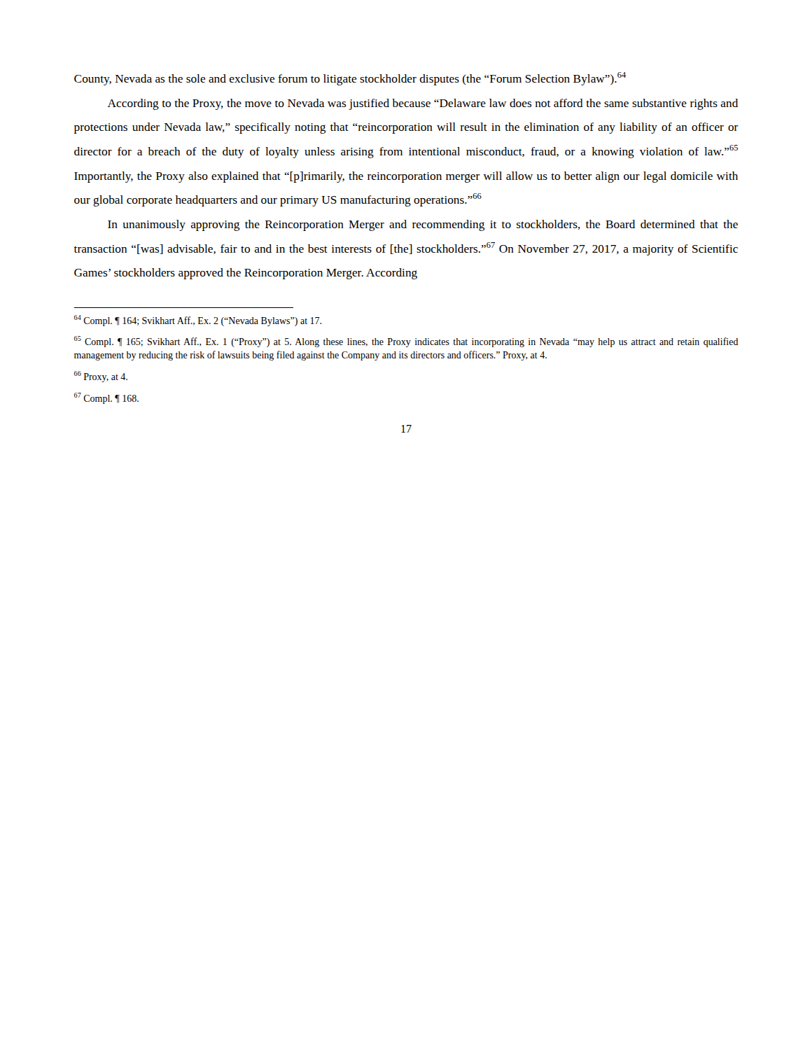County, Nevada as the sole and exclusive forum to litigate stockholder disputes (the “Forum Selection Bylaw”).64
According to the Proxy, the move to Nevada was justified because “Delaware law does not afford the same substantive rights and protections under Nevada law,” specifically noting that “reincorporation will result in the elimination of any liability of an officer or director for a breach of the duty of loyalty unless arising from intentional misconduct, fraud, or a knowing violation of law.”65 Importantly, the Proxy also explained that “[p]rimarily, the reincorporation merger will allow us to better align our legal domicile with our global corporate headquarters and our primary US manufacturing operations.”66
In unanimously approving the Reincorporation Merger and recommending it to stockholders, the Board determined that the transaction “[was] advisable, fair to and in the best interests of [the] stockholders.”67 On November 27, 2017, a majority of Scientific Games’ stockholders approved the Reincorporation Merger. According
64 Compl. ¶ 164; Svikhart Aff., Ex. 2 (“Nevada Bylaws”) at 17.
65 Compl. ¶ 165; Svikhart Aff., Ex. 1 (“Proxy”) at 5. Along these lines, the Proxy indicates that incorporating in Nevada “may help us attract and retain qualified management by reducing the risk of lawsuits being filed against the Company and its directors and officers.” Proxy, at 4.
66 Proxy, at 4.
67 Compl. ¶ 168.
17